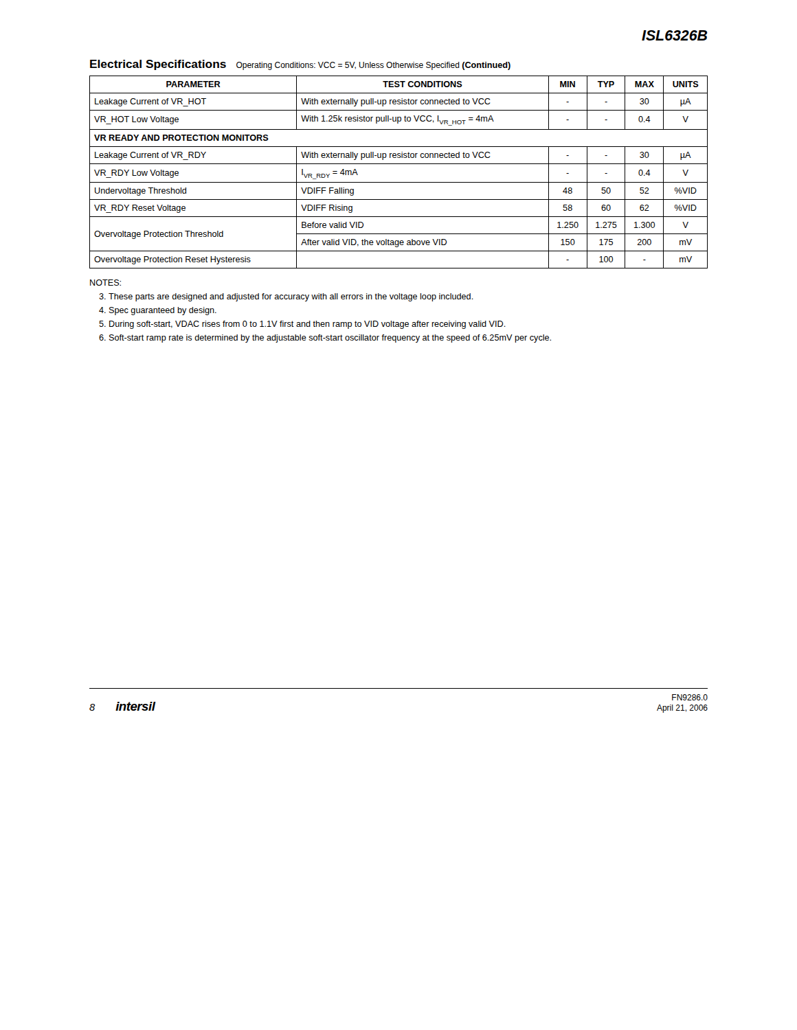ISL6326B
Electrical Specifications Operating Conditions: VCC = 5V, Unless Otherwise Specified (Continued)
| PARAMETER | TEST CONDITIONS | MIN | TYP | MAX | UNITS |
| --- | --- | --- | --- | --- | --- |
| Leakage Current of VR_HOT | With externally pull-up resistor connected to VCC | - | - | 30 | µA |
| VR_HOT Low Voltage | With 1.25k resistor pull-up to VCC, I VR_HOT = 4mA | - | - | 0.4 | V |
| VR READY AND PROTECTION MONITORS |
| Leakage Current of VR_RDY | With externally pull-up resistor connected to VCC | - | - | 30 | µA |
| VR_RDY Low Voltage | I VR_RDY = 4mA | - | - | 0.4 | V |
| Undervoltage Threshold | VDIFF Falling | 48 | 50 | 52 | %VID |
| VR_RDY Reset Voltage | VDIFF Rising | 58 | 60 | 62 | %VID |
| Overvoltage Protection Threshold | Before valid VID | 1.250 | 1.275 | 1.300 | V |
| After valid VID, the voltage above VID | 150 | 175 | 200 | mV |
| Overvoltage Protection Reset Hysteresis | | - | 100 | - | mV |
NOTES:
These parts are designed and adjusted for accuracy with all errors in the voltage loop included.
Spec guaranteed by design.
During soft-start, VDAC rises from 0 to 1.1V first and then ramp to VID voltage after receiving valid VID.
Soft-start ramp rate is determined by the adjustable soft-start oscillator frequency at the speed of 6.25mV per cycle.
8 intersil
FN9286.0
April 21, 2006